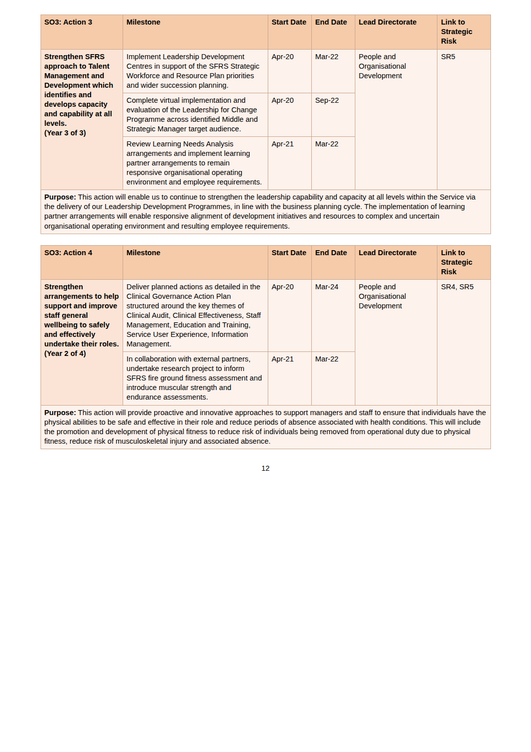| SO3: Action 3 | Milestone | Start Date | End Date | Lead Directorate | Link to Strategic Risk |
| --- | --- | --- | --- | --- | --- |
| Strengthen SFRS approach to Talent Management and Development which identifies and develops capacity and capability at all levels. (Year 3 of 3) | Implement Leadership Development Centres in support of the SFRS Strategic Workforce and Resource Plan priorities and wider succession planning. | Apr-20 | Mar-22 | People and Organisational Development | SR5 |
| Complete virtual implementation and evaluation of the Leadership for Change Programme across identified Middle and Strategic Manager target audience. | Apr-20 | Sep-22 |
| Review Learning Needs Analysis arrangements and implement learning partner arrangements to remain responsive organisational operating environment and employee requirements. | Apr-21 | Mar-22 |
| Purpose: This action will enable us to continue to strengthen the leadership capability and capacity at all levels within the Service via the delivery of our Leadership Development Programmes, in line with the business planning cycle. The implementation of learning partner arrangements will enable responsive alignment of development initiatives and resources to complex and uncertain organisational operating environment and resulting employee requirements. |
| SO3: Action 4 | Milestone | Start Date | End Date | Lead Directorate | Link to Strategic Risk |
| --- | --- | --- | --- | --- | --- |
| Strengthen arrangements to help support and improve staff general wellbeing to safely and effectively undertake their roles. (Year 2 of 4) | Deliver planned actions as detailed in the Clinical Governance Action Plan structured around the key themes of Clinical Audit, Clinical Effectiveness, Staff Management, Education and Training, Service User Experience, Information Management. | Apr-20 | Mar-24 | People and Organisational Development | SR4, SR5 |
| In collaboration with external partners, undertake research project to inform SFRS fire ground fitness assessment and introduce muscular strength and endurance assessments. | Apr-21 | Mar-22 |
| Purpose: This action will provide proactive and innovative approaches to support managers and staff to ensure that individuals have the physical abilities to be safe and effective in their role and reduce periods of absence associated with health conditions. This will include the promotion and development of physical fitness to reduce risk of individuals being removed from operational duty due to physical fitness, reduce risk of musculoskeletal injury and associated absence. |
12